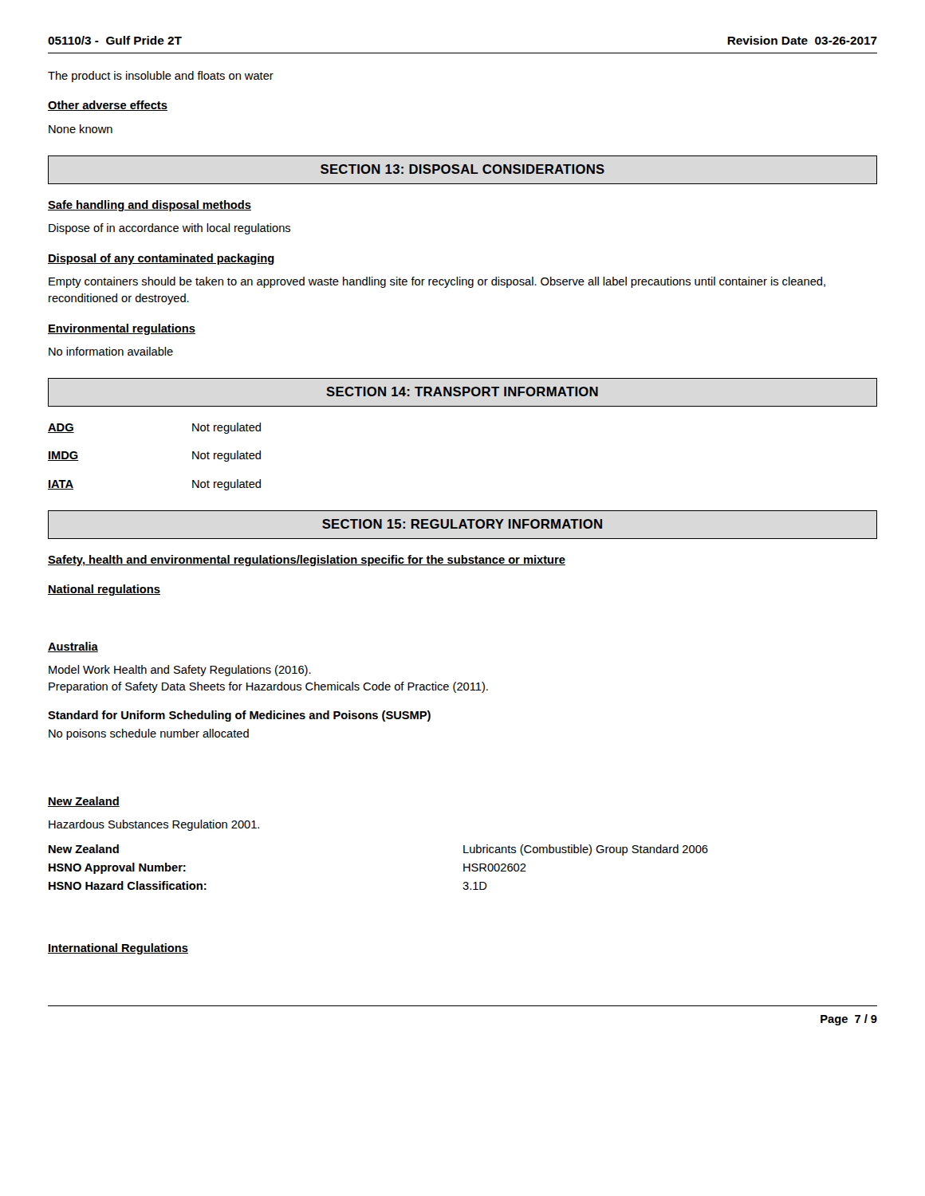05110/3 - Gulf Pride 2T
Revision Date 03-26-2017
The product is insoluble and floats on water
Other adverse effects
None known
SECTION 13: DISPOSAL CONSIDERATIONS
Safe handling and disposal methods
Dispose of in accordance with local regulations
Disposal of any contaminated packaging
Empty containers should be taken to an approved waste handling site for recycling or disposal. Observe all label precautions until container is cleaned, reconditioned or destroyed.
Environmental regulations
No information available
SECTION 14: TRANSPORT INFORMATION
ADG
Not regulated
IMDG
Not regulated
IATA
Not regulated
SECTION 15: REGULATORY INFORMATION
Safety, health and environmental regulations/legislation specific for the substance or mixture
National regulations
Australia
Model Work Health and Safety Regulations (2016).
Preparation of Safety Data Sheets for Hazardous Chemicals Code of Practice (2011).
Standard for Uniform Scheduling of Medicines and Poisons (SUSMP)
No poisons schedule number allocated
New Zealand
Hazardous Substances Regulation 2001.
| New Zealand | Lubricants (Combustible) Group Standard 2006 |
| HSNO Approval Number: | HSR002602 |
| HSNO Hazard Classification: | 3.1D |
International Regulations
Page 7 / 9